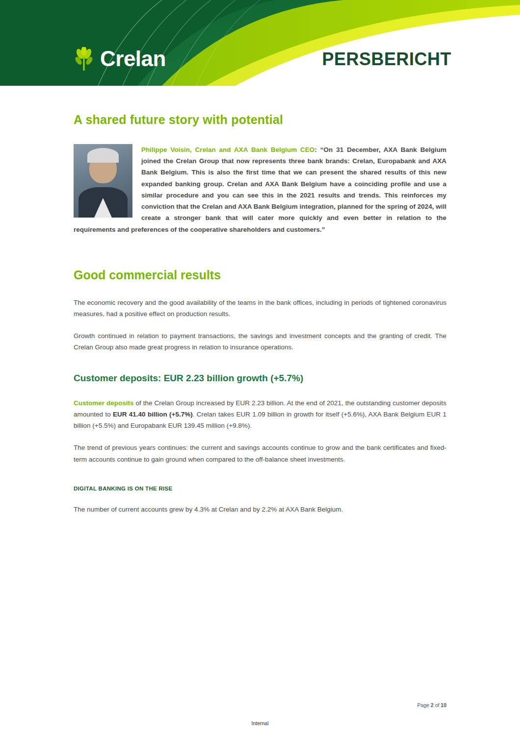Crelan
PERSBERICHT
A shared future story with potential
Philippe Voisin, Crelan and AXA Bank Belgium CEO: “On 31 December, AXA Bank Belgium joined the Crelan Group that now represents three bank brands: Crelan, Europabank and AXA Bank Belgium. This is also the first time that we can present the shared results of this new expanded banking group. Crelan and AXA Bank Belgium have a coinciding profile and use a similar procedure and you can see this in the 2021 results and trends. This reinforces my conviction that the Crelan and AXA Bank Belgium integration, planned for the spring of 2024, will create a stronger bank that will cater more quickly and even better in relation to the requirements and preferences of the cooperative shareholders and customers.”
Good commercial results
The economic recovery and the good availability of the teams in the bank offices, including in periods of tightened coronavirus measures, had a positive effect on production results.
Growth continued in relation to payment transactions, the savings and investment concepts and the granting of credit. The Crelan Group also made great progress in relation to insurance operations.
Customer deposits: EUR 2.23 billion growth (+5.7%)
Customer deposits of the Crelan Group increased by EUR 2.23 billion. At the end of 2021, the outstanding customer deposits amounted to EUR 41.40 billion (+5.7%). Crelan takes EUR 1.09 billion in growth for itself (+5.6%), AXA Bank Belgium EUR 1 billion (+5.5%) and Europabank EUR 139.45 million (+9.8%).
The trend of previous years continues: the current and savings accounts continue to grow and the bank certificates and fixed-term accounts continue to gain ground when compared to the off-balance sheet investments.
DIGITAL BANKING IS ON THE RISE
The number of current accounts grew by 4.3% at Crelan and by 2.2% at AXA Bank Belgium.
Page 2 of 10
Internal